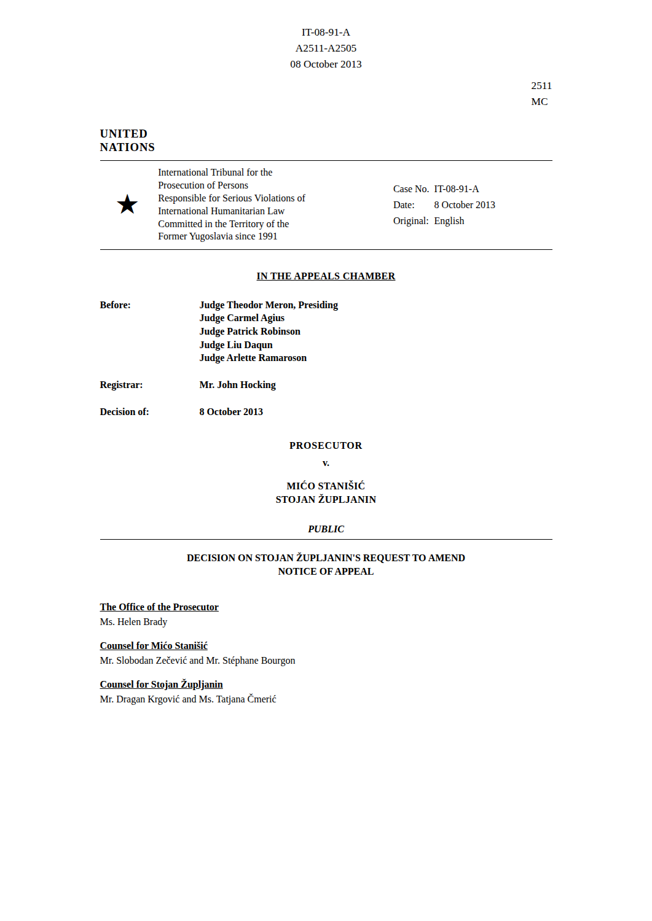IT-08-91-A
A2511-A2505
08 October 2013
2511
MC
UNITED
NATIONS
| ★ | International Tribunal for the Prosecution of Persons Responsible for Serious Violations of International Humanitarian Law Committed in the Territory of the Former Yugoslavia since 1991 | / Case No. / IT-08-91-A / / Date: / 8 October 2013 / / Original: / English / |
IN THE APPEALS CHAMBER
| Before: | Judge Theodor Meron, Presiding Judge Carmel Agius Judge Patrick Robinson Judge Liu Daqun Judge Arlette Ramaroson |
| Registrar: | Mr. John Hocking |
| Decision of: | 8 October 2013 |
PROSECUTOR
v.
MIĆO STANIŠIĆ
STOJAN ŽUPLJANIN
PUBLIC
Decision on Stojan Župljanin's Request to Amend
Notice of Appeal
The Office of the Prosecutor
Ms. Helen Brady
Counsel for Mićo Stanišić
Mr. Slobodan Zečević and Mr. Stéphane Bourgon
Counsel for Stojan Župljanin
Mr. Dragan Krgović and Ms. Tatjana Čmerić